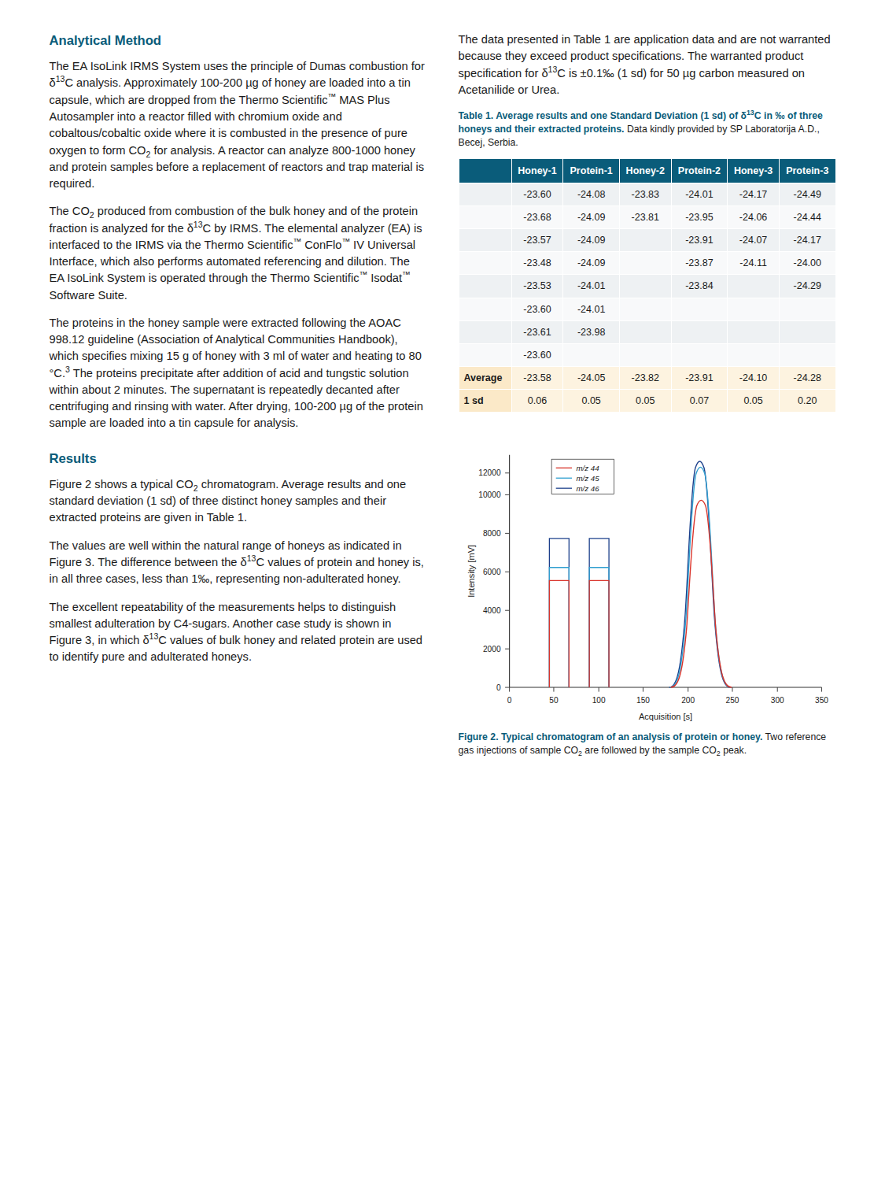Analytical Method
The EA IsoLink IRMS System uses the principle of Dumas combustion for δ13C analysis. Approximately 100-200 µg of honey are loaded into a tin capsule, which are dropped from the Thermo Scientific™ MAS Plus Autosampler into a reactor filled with chromium oxide and cobaltous/cobaltic oxide where it is combusted in the presence of pure oxygen to form CO2 for analysis. A reactor can analyze 800-1000 honey and protein samples before a replacement of reactors and trap material is required.
The CO2 produced from combustion of the bulk honey and of the protein fraction is analyzed for the δ13C by IRMS. The elemental analyzer (EA) is interfaced to the IRMS via the Thermo Scientific™ ConFlo™ IV Universal Interface, which also performs automated referencing and dilution. The EA IsoLink System is operated through the Thermo Scientific™ Isodat™ Software Suite.
The proteins in the honey sample were extracted following the AOAC 998.12 guideline (Association of Analytical Communities Handbook), which specifies mixing 15 g of honey with 3 ml of water and heating to 80 °C.3 The proteins precipitate after addition of acid and tungstic solution within about 2 minutes. The supernatant is repeatedly decanted after centrifuging and rinsing with water. After drying, 100-200 µg of the protein sample are loaded into a tin capsule for analysis.
Results
Figure 2 shows a typical CO2 chromatogram. Average results and one standard deviation (1 sd) of three distinct honey samples and their extracted proteins are given in Table 1.
The values are well within the natural range of honeys as indicated in Figure 3. The difference between the δ13C values of protein and honey is, in all three cases, less than 1‰, representing non-adulterated honey.
The excellent repeatability of the measurements helps to distinguish smallest adulteration by C4-sugars. Another case study is shown in Figure 3, in which δ13C values of bulk honey and related protein are used to identify pure and adulterated honeys.
The data presented in Table 1 are application data and are not warranted because they exceed product specifications. The warranted product specification for δ13C is ±0.1‰ (1 sd) for 50 µg carbon measured on Acetanilide or Urea.
Table 1. Average results and one Standard Deviation (1 sd) of δ13C in ‰ of three honeys and their extracted proteins. Data kindly provided by SP Laboratorija A.D., Becej, Serbia.
| | Honey-1 | Protein-1 | Honey-2 | Protein-2 | Honey-3 | Protein-3 |
| --- | --- | --- | --- | --- | --- | --- |
| | -23.60 | -24.08 | -23.83 | -24.01 | -24.17 | -24.49 |
| | -23.68 | -24.09 | -23.81 | -23.95 | -24.06 | -24.44 |
| | -23.57 | -24.09 | | -23.91 | -24.07 | -24.17 |
| | -23.48 | -24.09 | | -23.87 | -24.11 | -24.00 |
| | -23.53 | -24.01 | | -23.84 | | -24.29 |
| | -23.60 | -24.01 | | | | |
| | -23.61 | -23.98 | | | | |
| | -23.60 | | | | | |
| Average | -23.58 | -24.05 | -23.82 | -23.91 | -24.10 | -24.28 |
| 1 sd | 0.06 | 0.05 | 0.05 | 0.07 | 0.05 | 0.20 |
0 2000 4000 6000 8000 10000 12000 0 50 100 150 200 250 300 350 Acquisition [s] Intensity [mV] m/z 44 m/z 45 m/z 46
Figure 2. Typical chromatogram of an analysis of protein or honey. Two reference gas injections of sample CO2 are followed by the sample CO2 peak.